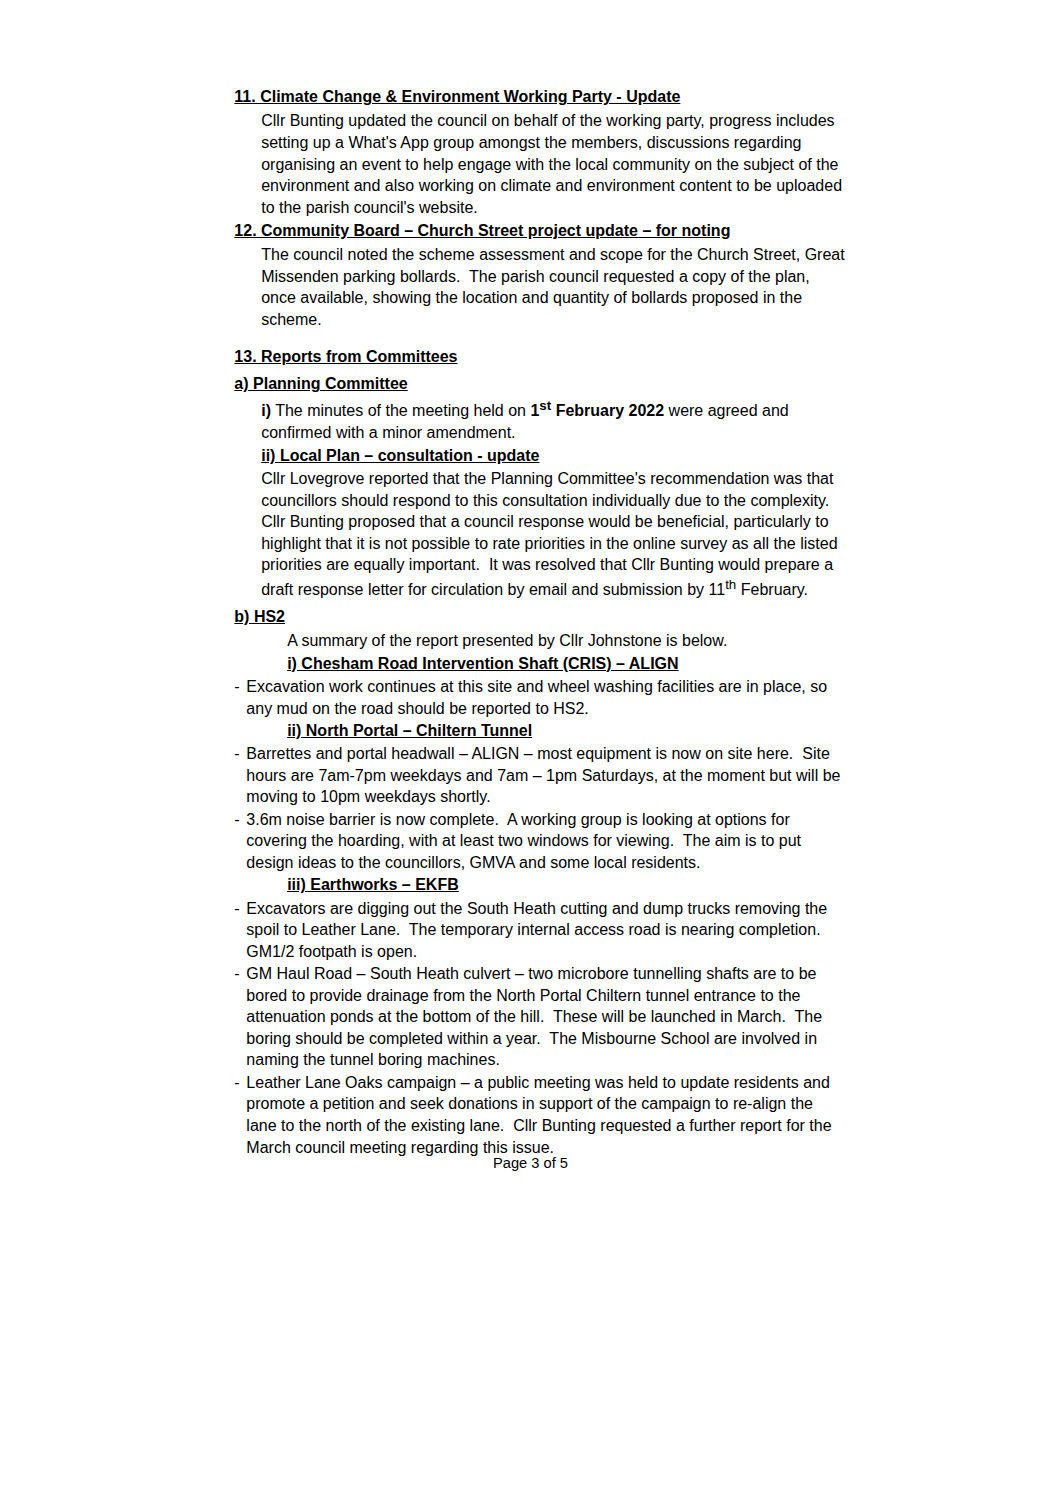11. Climate Change & Environment Working Party - Update
Cllr Bunting updated the council on behalf of the working party, progress includes setting up a What's App group amongst the members, discussions regarding organising an event to help engage with the local community on the subject of the environment and also working on climate and environment content to be uploaded to the parish council's website.
12. Community Board – Church Street project update – for noting
The council noted the scheme assessment and scope for the Church Street, Great Missenden parking bollards. The parish council requested a copy of the plan, once available, showing the location and quantity of bollards proposed in the scheme.
13. Reports from Committees
a) Planning Committee
i) The minutes of the meeting held on 1st February 2022 were agreed and confirmed with a minor amendment.
ii) Local Plan – consultation - update
Cllr Lovegrove reported that the Planning Committee's recommendation was that councillors should respond to this consultation individually due to the complexity. Cllr Bunting proposed that a council response would be beneficial, particularly to highlight that it is not possible to rate priorities in the online survey as all the listed priorities are equally important. It was resolved that Cllr Bunting would prepare a draft response letter for circulation by email and submission by 11th February.
b) HS2
A summary of the report presented by Cllr Johnstone is below.
i) Chesham Road Intervention Shaft (CRIS) – ALIGN
Excavation work continues at this site and wheel washing facilities are in place, so any mud on the road should be reported to HS2.
ii) North Portal – Chiltern Tunnel
Barrettes and portal headwall – ALIGN – most equipment is now on site here. Site hours are 7am-7pm weekdays and 7am – 1pm Saturdays, at the moment but will be moving to 10pm weekdays shortly.
3.6m noise barrier is now complete. A working group is looking at options for covering the hoarding, with at least two windows for viewing. The aim is to put design ideas to the councillors, GMVA and some local residents.
iii) Earthworks – EKFB
Excavators are digging out the South Heath cutting and dump trucks removing the spoil to Leather Lane. The temporary internal access road is nearing completion. GM1/2 footpath is open.
GM Haul Road – South Heath culvert – two microbore tunnelling shafts are to be bored to provide drainage from the North Portal Chiltern tunnel entrance to the attenuation ponds at the bottom of the hill. These will be launched in March. The boring should be completed within a year. The Misbourne School are involved in naming the tunnel boring machines.
Leather Lane Oaks campaign – a public meeting was held to update residents and promote a petition and seek donations in support of the campaign to re-align the lane to the north of the existing lane. Cllr Bunting requested a further report for the March council meeting regarding this issue.
Page 3 of 5